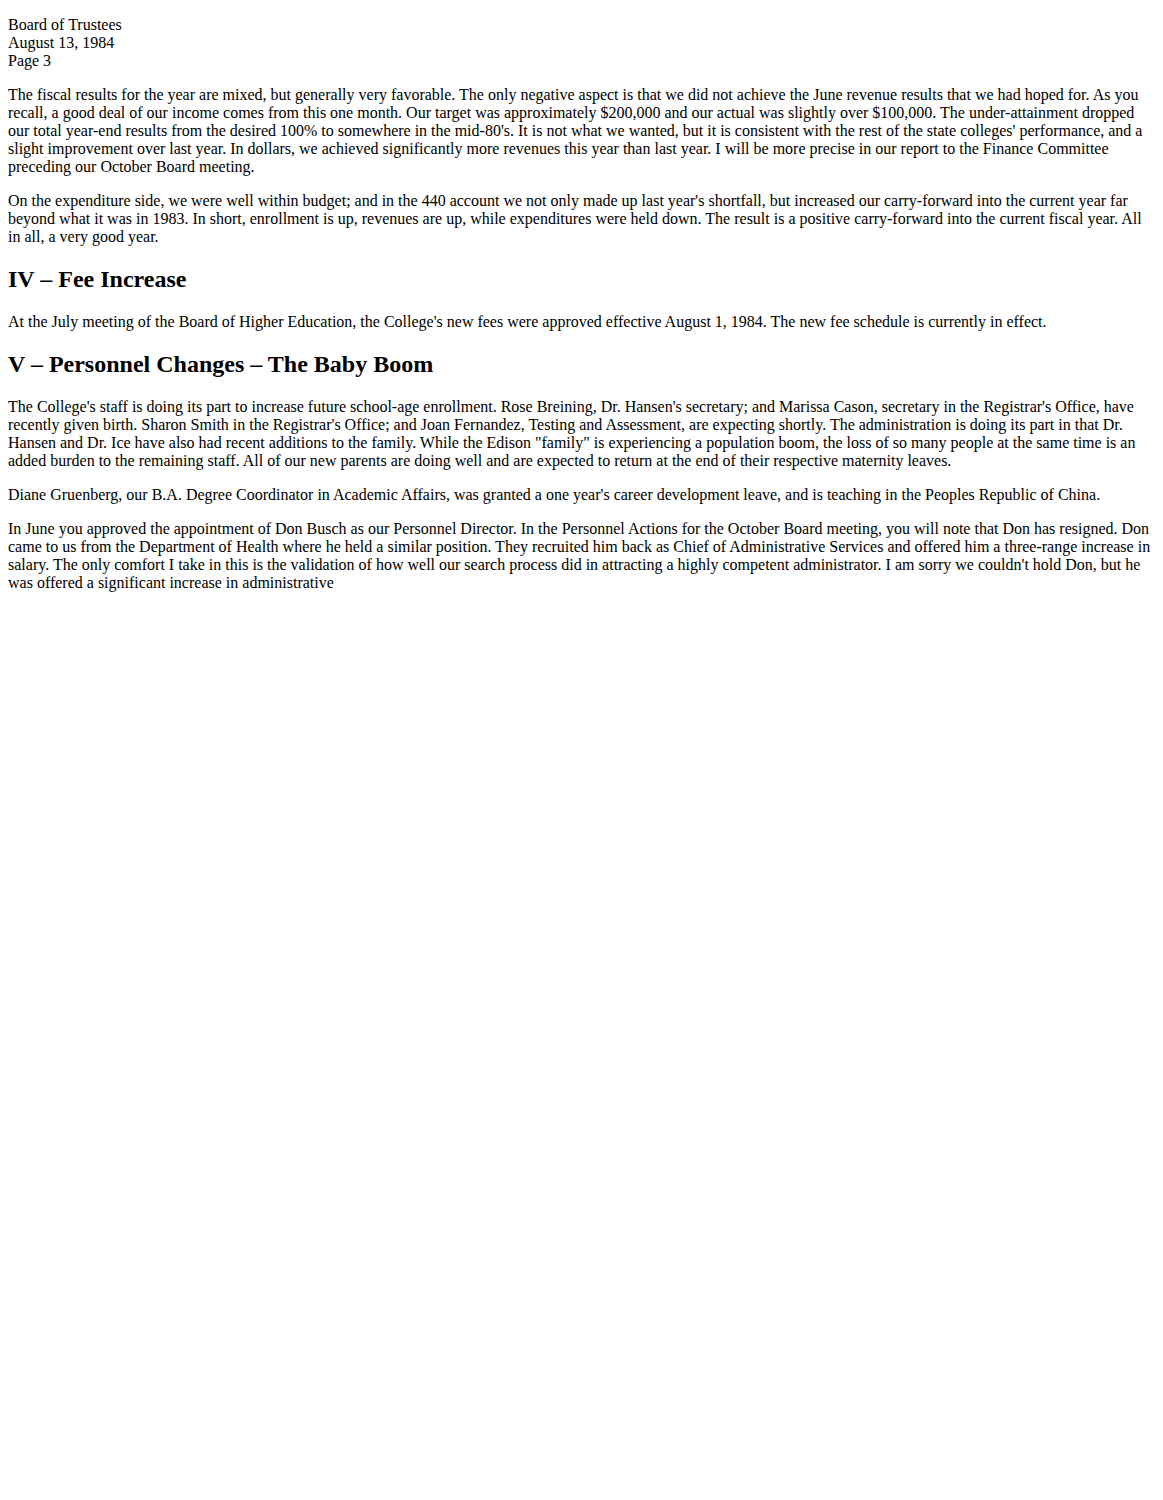Board of Trustees
August 13, 1984
Page 3
The fiscal results for the year are mixed, but generally very favorable. The only negative aspect is that we did not achieve the June revenue results that we had hoped for. As you recall, a good deal of our income comes from this one month. Our target was approximately $200,000 and our actual was slightly over $100,000. The under-attainment dropped our total year-end results from the desired 100% to somewhere in the mid-80's. It is not what we wanted, but it is consistent with the rest of the state colleges' performance, and a slight improvement over last year. In dollars, we achieved significantly more revenues this year than last year. I will be more precise in our report to the Finance Committee preceding our October Board meeting.
On the expenditure side, we were well within budget; and in the 440 account we not only made up last year's shortfall, but increased our carry-forward into the current year far beyond what it was in 1983. In short, enrollment is up, revenues are up, while expenditures were held down. The result is a positive carry-forward into the current fiscal year. All in all, a very good year.
IV – Fee Increase
At the July meeting of the Board of Higher Education, the College's new fees were approved effective August 1, 1984. The new fee schedule is currently in effect.
V – Personnel Changes – The Baby Boom
The College's staff is doing its part to increase future school-age enrollment. Rose Breining, Dr. Hansen's secretary; and Marissa Cason, secretary in the Registrar's Office, have recently given birth. Sharon Smith in the Registrar's Office; and Joan Fernandez, Testing and Assessment, are expecting shortly. The administration is doing its part in that Dr. Hansen and Dr. Ice have also had recent additions to the family. While the Edison "family" is experiencing a population boom, the loss of so many people at the same time is an added burden to the remaining staff. All of our new parents are doing well and are expected to return at the end of their respective maternity leaves.
Diane Gruenberg, our B.A. Degree Coordinator in Academic Affairs, was granted a one year's career development leave, and is teaching in the Peoples Republic of China.
In June you approved the appointment of Don Busch as our Personnel Director. In the Personnel Actions for the October Board meeting, you will note that Don has resigned. Don came to us from the Department of Health where he held a similar position. They recruited him back as Chief of Administrative Services and offered him a three-range increase in salary. The only comfort I take in this is the validation of how well our search process did in attracting a highly competent administrator. I am sorry we couldn't hold Don, but he was offered a significant increase in administrative